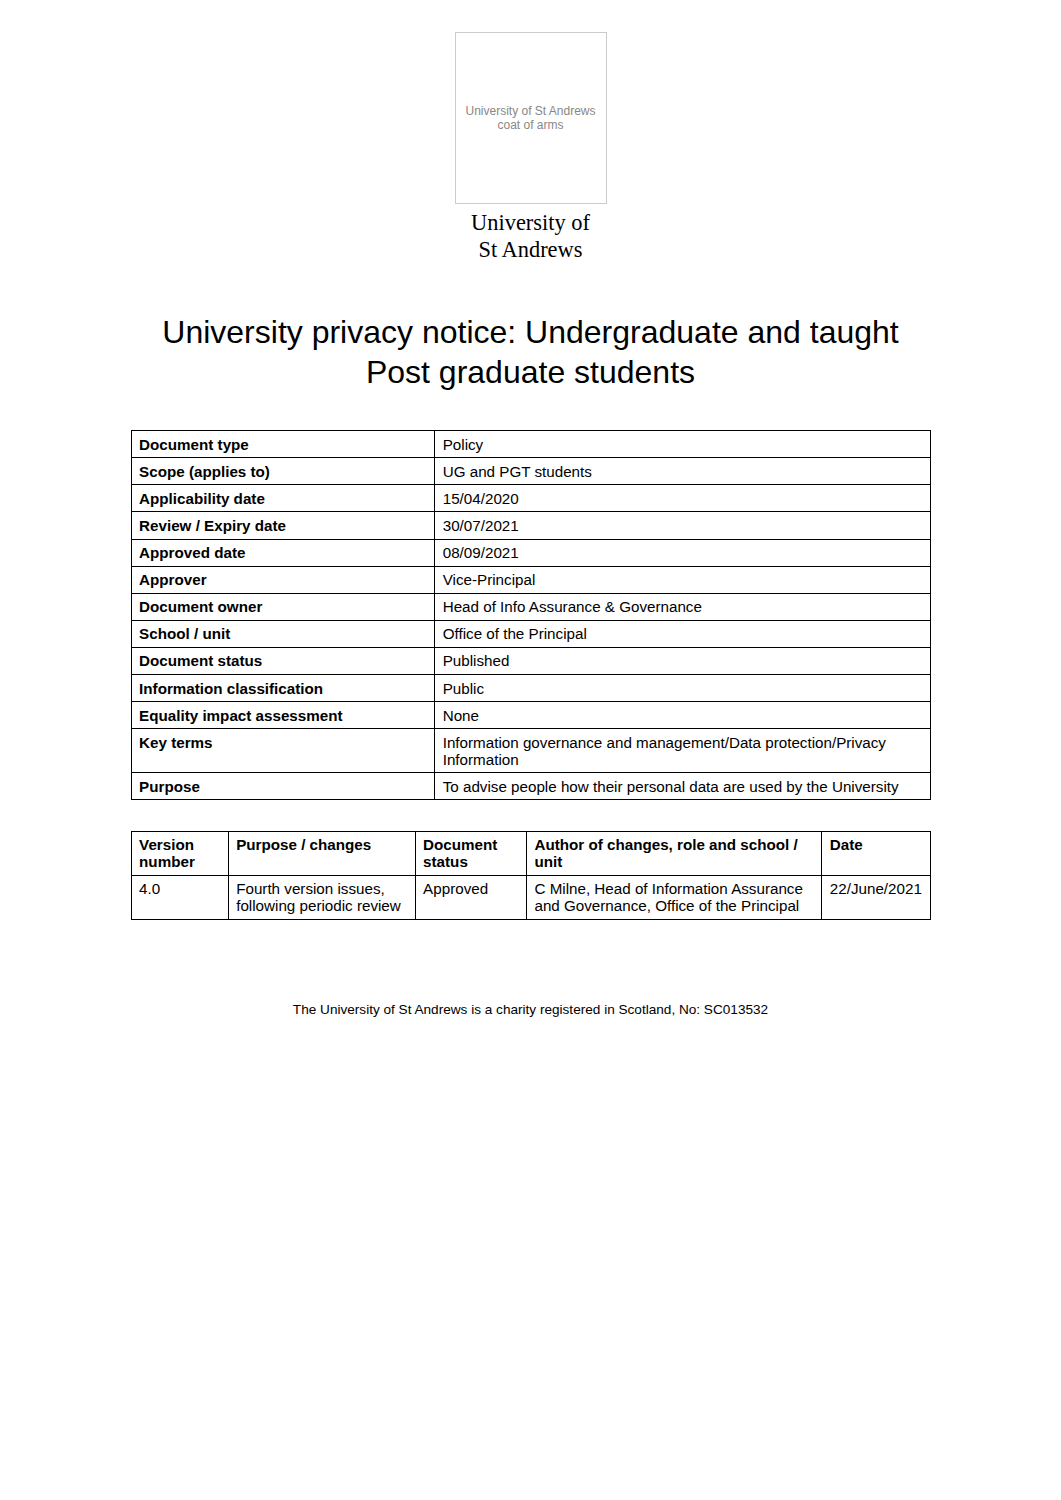University of St Andrews coat of arms
University of
St Andrews
University privacy notice: Undergraduate and taught Post graduate students
| Document type | Policy |
| Scope (applies to) | UG and PGT students |
| Applicability date | 15/04/2020 |
| Review / Expiry date | 30/07/2021 |
| Approved date | 08/09/2021 |
| Approver | Vice-Principal |
| Document owner | Head of Info Assurance & Governance |
| School / unit | Office of the Principal |
| Document status | Published |
| Information classification | Public |
| Equality impact assessment | None |
| Key terms | Information governance and management/Data protection/Privacy Information |
| Purpose | To advise people how their personal data are used by the University |
| Version number | Purpose / changes | Document status | Author of changes, role and school / unit | Date |
| --- | --- | --- | --- | --- |
| 4.0 | Fourth version issues, following periodic review | Approved | C Milne, Head of Information Assurance and Governance, Office of the Principal | 22/June/2021 |
The University of St Andrews is a charity registered in Scotland, No: SC013532